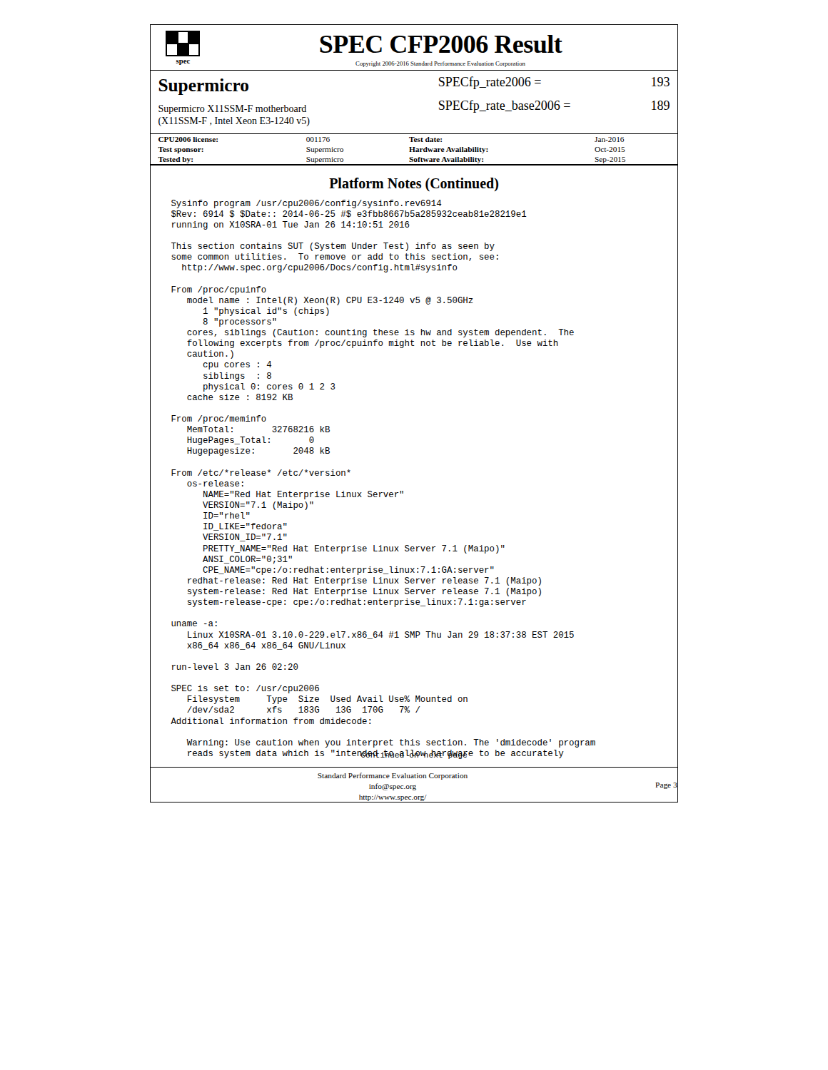spec
SPEC CFP2006 Result
Copyright 2006-2016 Standard Performance Evaluation Corporation
Supermicro
Supermicro X11SSM-F motherboard
(X11SSM-F , Intel Xeon E3-1240 v5)
SPECfp_rate2006 = 193
SPECfp_rate_base2006 = 189
| CPU2006 license: | 001176 | Test date: | Jan-2016 |
| Test sponsor: | Supermicro | Hardware Availability: | Oct-2015 |
| Tested by: | Supermicro | Software Availability: | Sep-2015 |
Platform Notes (Continued)
Sysinfo program /usr/cpu2006/config/sysinfo.rev6914
$Rev: 6914 $ $Date:: 2014-06-25 #$ e3fbb8667b5a285932ceab81e28219e1
running on X10SRA-01 Tue Jan 26 14:10:51 2016

This section contains SUT (System Under Test) info as seen by
some common utilities.  To remove or add to this section, see:
  http://www.spec.org/cpu2006/Docs/config.html#sysinfo

From /proc/cpuinfo
   model name : Intel(R) Xeon(R) CPU E3-1240 v5 @ 3.50GHz
      1 "physical id"s (chips)
      8 "processors"
   cores, siblings (Caution: counting these is hw and system dependent.  The
   following excerpts from /proc/cpuinfo might not be reliable.  Use with
   caution.)
      cpu cores : 4
      siblings  : 8
      physical 0: cores 0 1 2 3
   cache size : 8192 KB

From /proc/meminfo
   MemTotal:       32768216 kB
   HugePages_Total:       0
   Hugepagesize:       2048 kB

From /etc/*release* /etc/*version*
   os-release:
      NAME="Red Hat Enterprise Linux Server"
      VERSION="7.1 (Maipo)"
      ID="rhel"
      ID_LIKE="fedora"
      VERSION_ID="7.1"
      PRETTY_NAME="Red Hat Enterprise Linux Server 7.1 (Maipo)"
      ANSI_COLOR="0;31"
      CPE_NAME="cpe:/o:redhat:enterprise_linux:7.1:GA:server"
   redhat-release: Red Hat Enterprise Linux Server release 7.1 (Maipo)
   system-release: Red Hat Enterprise Linux Server release 7.1 (Maipo)
   system-release-cpe: cpe:/o:redhat:enterprise_linux:7.1:ga:server

uname -a:
   Linux X10SRA-01 3.10.0-229.el7.x86_64 #1 SMP Thu Jan 29 18:37:38 EST 2015
   x86_64 x86_64 x86_64 GNU/Linux

run-level 3 Jan 26 02:20

SPEC is set to: /usr/cpu2006
   Filesystem     Type  Size  Used Avail Use% Mounted on
   /dev/sda2      xfs   183G   13G  170G   7% /
Additional information from dmidecode:

   Warning: Use caution when you interpret this section. The 'dmidecode' program
   reads system data which is "intended to allow hardware to be accurately
Continued on next page
Standard Performance Evaluation Corporation
info@spec.org
http://www.spec.org/
Page 3